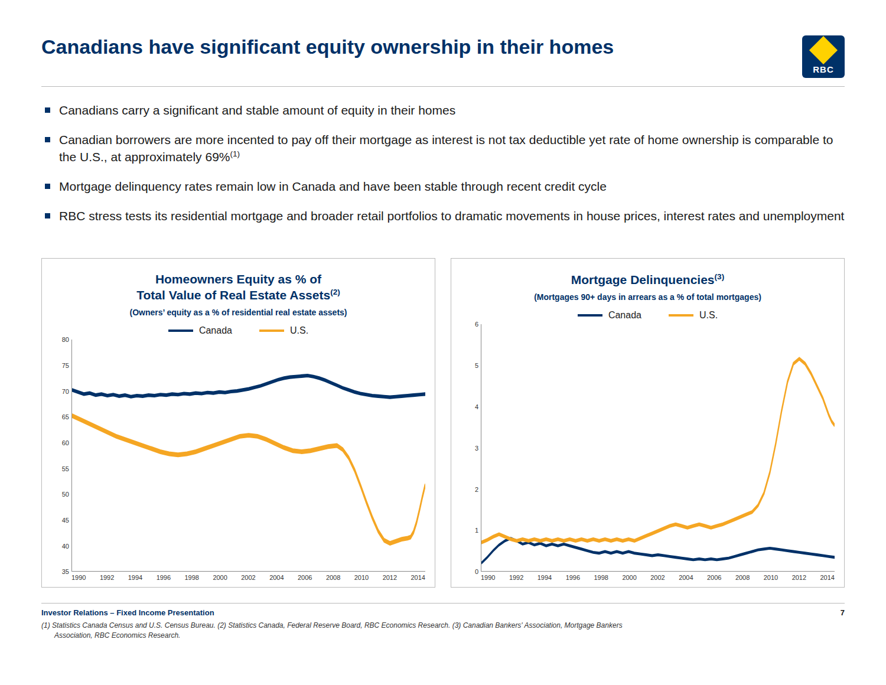Canadians have significant equity ownership in their homes
RBC
Canadians carry a significant and stable amount of equity in their homes
Canadian borrowers are more incented to pay off their mortgage as interest is not tax deductible yet rate of home ownership is comparable to the U.S., at approximately 69%(1)
Mortgage delinquency rates remain low in Canada and have been stable through recent credit cycle
RBC stress tests its residential mortgage and broader retail portfolios to dramatic movements in house prices, interest rates and unemployment
Homeowners Equity as % of
Total Value of Real Estate Assets(2)
(Owners’ equity as a % of residential real estate assets)
Canada
U.S.
80 75 70 65 60 55 50 45 40 35
19901992199419961998 20002002200420062008 201020122014
Mortgage Delinquencies(3)
(Mortgages 90+ days in arrears as a % of total mortgages)
Canada
U.S.
6 5 4 3 2 1 0
19901992199419961998 20002002200420062008 201020122014
Investor Relations – Fixed Income Presentation 7
(1) Statistics Canada Census and U.S. Census Bureau. (2) Statistics Canada, Federal Reserve Board, RBC Economics Research. (3) Canadian Bankers' Association, Mortgage Bankers Association, RBC Economics Research.